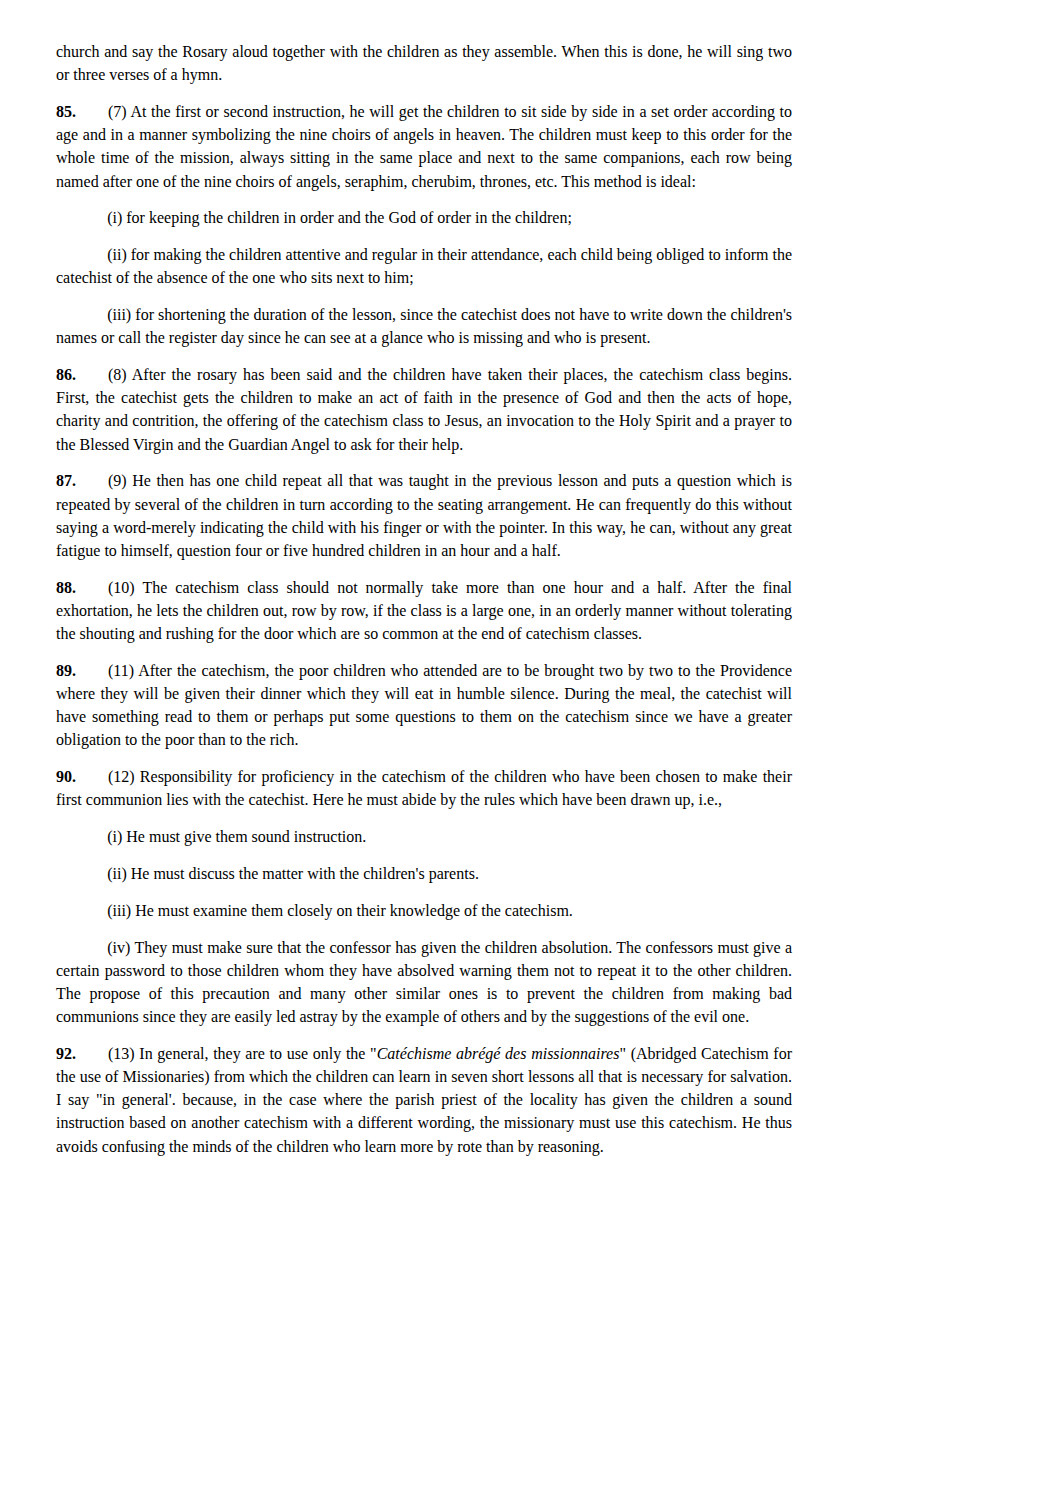church and say the Rosary aloud together with the children as they assemble. When this is done, he will sing two or three verses of a hymn.
85.  (7) At the first or second instruction, he will get the children to sit side by side in a set order according to age and in a manner symbolizing the nine choirs of angels in heaven. The children must keep to this order for the whole time of the mission, always sitting in the same place and next to the same companions, each row being named after one of the nine choirs of angels, seraphim, cherubim, thrones, etc. This method is ideal:
(i) for keeping the children in order and the God of order in the children;
(ii) for making the children attentive and regular in their attendance, each child being obliged to inform the catechist of the absence of the one who sits next to him;
(iii) for shortening the duration of the lesson, since the catechist does not have to write down the children's names or call the register day since he can see at a glance who is missing and who is present.
86.  (8) After the rosary has been said and the children have taken their places, the catechism class begins. First, the catechist gets the children to make an act of faith in the presence of God and then the acts of hope, charity and contrition, the offering of the catechism class to Jesus, an invocation to the Holy Spirit and a prayer to the Blessed Virgin and the Guardian Angel to ask for their help.
87.  (9) He then has one child repeat all that was taught in the previous lesson and puts a question which is repeated by several of the children in turn according to the seating arrangement. He can frequently do this without saying a word-merely indicating the child with his finger or with the pointer. In this way, he can, without any great fatigue to himself, question four or five hundred children in an hour and a half.
88.  (10) The catechism class should not normally take more than one hour and a half. After the final exhortation, he lets the children out, row by row, if the class is a large one, in an orderly manner without tolerating the shouting and rushing for the door which are so common at the end of catechism classes.
89.  (11) After the catechism, the poor children who attended are to be brought two by two to the Providence where they will be given their dinner which they will eat in humble silence. During the meal, the catechist will have something read to them or perhaps put some questions to them on the catechism since we have a greater obligation to the poor than to the rich.
90.  (12) Responsibility for proficiency in the catechism of the children who have been chosen to make their first communion lies with the catechist. Here he must abide by the rules which have been drawn up, i.e.,
(i) He must give them sound instruction.
(ii) He must discuss the matter with the children's parents.
(iii) He must examine them closely on their knowledge of the catechism.
(iv) They must make sure that the confessor has given the children absolution. The confessors must give a certain password to those children whom they have absolved warning them not to repeat it to the other children. The propose of this precaution and many other similar ones is to prevent the children from making bad communions since they are easily led astray by the example of others and by the suggestions of the evil one.
92.  (13) In general, they are to use only the "Catéchisme abrégé des missionnaires" (Abridged Catechism for the use of Missionaries) from which the children can learn in seven short lessons all that is necessary for salvation. I say "in general'. because, in the case where the parish priest of the locality has given the children a sound instruction based on another catechism with a different wording, the missionary must use this catechism. He thus avoids confusing the minds of the children who learn more by rote than by reasoning.